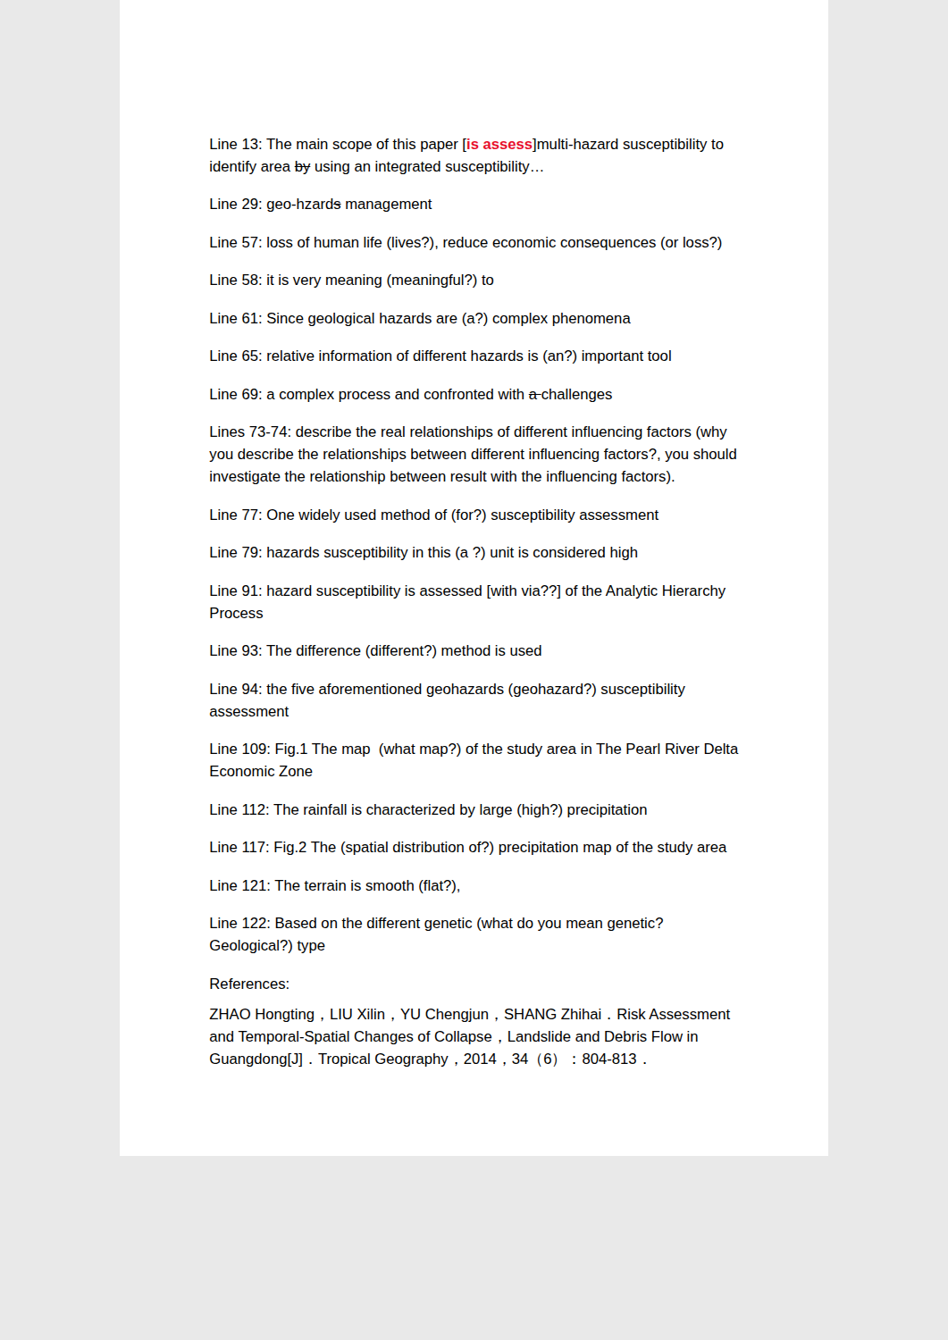Line 13: The main scope of this paper [is assess]multi-hazard susceptibility to identify area by using an integrated susceptibility…
Line 29: geo-hzards management
Line 57: loss of human life (lives?), reduce economic consequences (or loss?)
Line 58: it is very meaning (meaningful?) to
Line 61: Since geological hazards are (a?) complex phenomena
Line 65: relative information of different hazards is (an?) important tool
Line 69: a complex process and confronted with a challenges
Lines 73-74: describe the real relationships of different influencing factors (why you describe the relationships between different influencing factors?, you should investigate the relationship between result with the influencing factors).
Line 77: One widely used method of (for?) susceptibility assessment
Line 79: hazards susceptibility in this (a ?) unit is considered high
Line 91: hazard susceptibility is assessed [with via??] of the Analytic Hierarchy Process
Line 93: The difference (different?) method is used
Line 94: the five aforementioned geohazards (geohazard?) susceptibility assessment
Line 109: Fig.1 The map (what map?) of the study area in The Pearl River Delta Economic Zone
Line 112: The rainfall is characterized by large (high?) precipitation
Line 117: Fig.2 The (spatial distribution of?) precipitation map of the study area
Line 121: The terrain is smooth (flat?),
Line 122: Based on the different genetic (what do you mean genetic? Geological?) type
References:
ZHAO Hongting，LIU Xilin，YU Chengjun，SHANG Zhihai．Risk Assessment and Temporal-Spatial Changes of Collapse，Landslide and Debris Flow in Guangdong[J]．Tropical Geography，2014，34（6）：804-813．